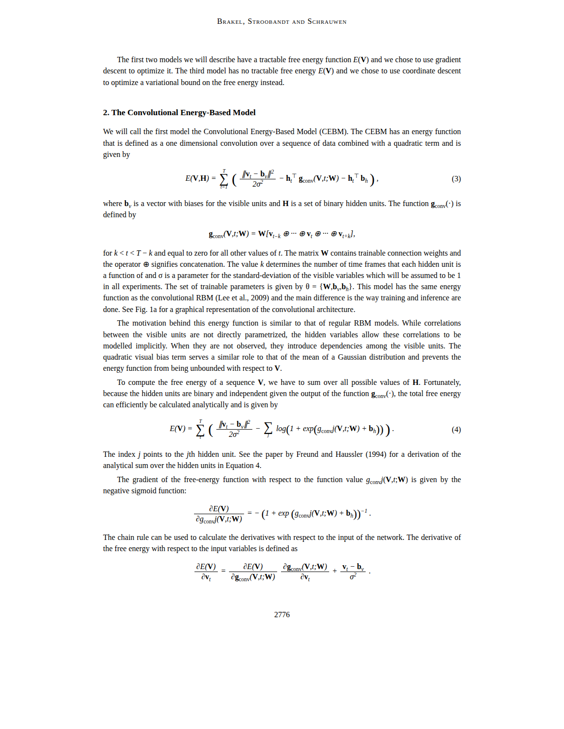Brakel, Stroobandt and Schrauwen
The first two models we will describe have a tractable free energy function E(V) and we chose to use gradient descent to optimize it. The third model has no tractable free energy E(V) and we chose to use coordinate descent to optimize a variational bound on the free energy instead.
2. The Convolutional Energy-Based Model
We will call the first model the Convolutional Energy-Based Model (CEBM). The CEBM has an energy function that is defined as a one dimensional convolution over a sequence of data combined with a quadratic term and is given by
E(V,H) = T∑t=1 ( ∥vt − bv∥2 2σ2 − ht⊤ gconv(V,t;W) − ht⊤ bh ) , (3)
where bv is a vector with biases for the visible units and H is a set of binary hidden units. The function gconv(·) is defined by
gconv(V,t;W) = W[vt−k ⊕ ··· ⊕ vt ⊕ ··· ⊕ vt+k],
for k < t < T − k and equal to zero for all other values of t. The matrix W contains trainable connection weights and the operator ⊕ signifies concatenation. The value k determines the number of time frames that each hidden unit is a function of and σ is a parameter for the standard-deviation of the visible variables which will be assumed to be 1 in all experiments. The set of trainable parameters is given by θ = {W,bv,bh}. This model has the same energy function as the convolutional RBM (Lee et al., 2009) and the main difference is the way training and inference are done. See Fig. 1a for a graphical representation of the convolutional architecture.
The motivation behind this energy function is similar to that of regular RBM models. While correlations between the visible units are not directly parametrized, the hidden variables allow these correlations to be modelled implicitly. When they are not observed, they introduce dependencies among the visible units. The quadratic visual bias term serves a similar role to that of the mean of a Gaussian distribution and prevents the energy function from being unbounded with respect to V.
To compute the free energy of a sequence V, we have to sum over all possible values of H. Fortunately, because the hidden units are binary and independent given the output of the function gconv(·), the total free energy can efficiently be calculated analytically and is given by
E(V) = T∑t ( ∥vt − bv∥2 2σ2 − ∑j log(1 + exp(gconvj(V,t;W) + bh)) ) . (4)
The index j points to the jth hidden unit. See the paper by Freund and Haussler (1994) for a derivation of the analytical sum over the hidden units in Equation 4.
The gradient of the free-energy function with respect to the function value gconvj(V,t;W) is given by the negative sigmoid function:
∂E(V) ∂gconvj(V,t;W) = − (1 + exp (gconvj(V,t;W) + bh))−1 .
The chain rule can be used to calculate the derivatives with respect to the input of the network. The derivative of the free energy with respect to the input variables is defined as
∂E(V) ∂vt = ∂E(V) ∂gconv(V,t;W) ∂gconv(V,t;W) ∂vt + vt − bv σ2 .
2776